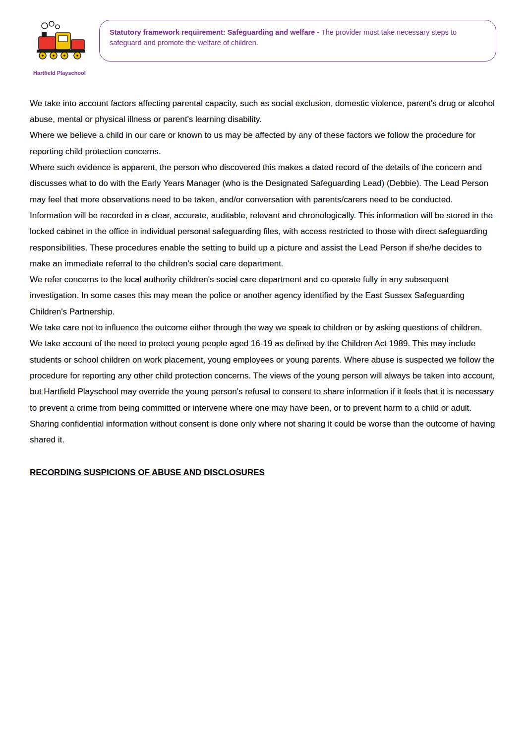Hartfield Playschool
Statutory framework requirement: Safeguarding and welfare - The provider must take necessary steps to safeguard and promote the welfare of children.
We take into account factors affecting parental capacity, such as social exclusion, domestic violence, parent's drug or alcohol abuse, mental or physical illness or parent's learning disability.
Where we believe a child in our care or known to us may be affected by any of these factors we follow the procedure for reporting child protection concerns.
Where such evidence is apparent, the person who discovered this makes a dated record of the details of the concern and discusses what to do with the Early Years Manager (who is the Designated Safeguarding Lead) (Debbie). The Lead Person may feel that more observations need to be taken, and/or conversation with parents/carers need to be conducted. Information will be recorded in a clear, accurate, auditable, relevant and chronologically. This information will be stored in the locked cabinet in the office in individual personal safeguarding files, with access restricted to those with direct safeguarding responsibilities. These procedures enable the setting to build up a picture and assist the Lead Person if she/he decides to make an immediate referral to the children's social care department.
We refer concerns to the local authority children's social care department and co-operate fully in any subsequent investigation. In some cases this may mean the police or another agency identified by the East Sussex Safeguarding Children's Partnership.
We take care not to influence the outcome either through the way we speak to children or by asking questions of children.
We take account of the need to protect young people aged 16-19 as defined by the Children Act 1989. This may include students or school children on work placement, young employees or young parents. Where abuse is suspected we follow the procedure for reporting any other child protection concerns. The views of the young person will always be taken into account, but Hartfield Playschool may override the young person's refusal to consent to share information if it feels that it is necessary to prevent a crime from being committed or intervene where one may have been, or to prevent harm to a child or adult. Sharing confidential information without consent is done only where not sharing it could be worse than the outcome of having shared it.
RECORDING SUSPICIONS OF ABUSE AND DISCLOSURES